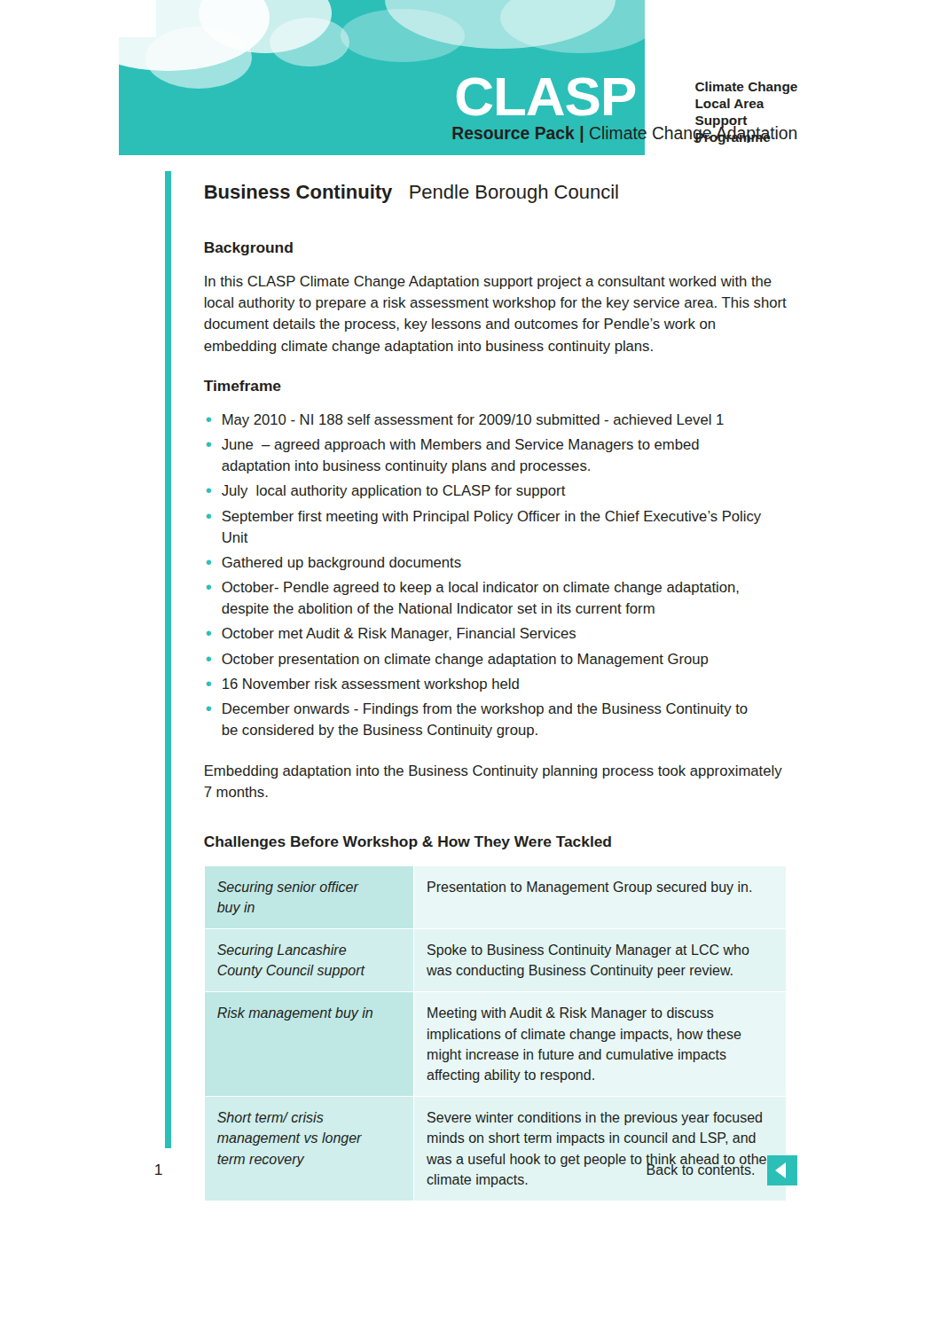CLASP
Climate Change
Local Area
Support
Programme
Resource Pack | Climate Change Adaptation
Business Continuity Pendle Borough Council
Background
In this CLASP Climate Change Adaptation support project a consultant worked with the local authority to prepare a risk assessment workshop for the key service area. This short document details the process, key lessons and outcomes for Pendle’s work on embedding climate change adaptation into business continuity plans.
Timeframe
May 2010 - NI 188 self assessment for 2009/10 submitted - achieved Level 1
June – agreed approach with Members and Service Managers to embed adaptation into business continuity plans and processes.
July local authority application to CLASP for support
September first meeting with Principal Policy Officer in the Chief Executive’s Policy Unit
Gathered up background documents
October- Pendle agreed to keep a local indicator on climate change adaptation, despite the abolition of the National Indicator set in its current form
October met Audit & Risk Manager, Financial Services
October presentation on climate change adaptation to Management Group
16 November risk assessment workshop held
December onwards - Findings from the workshop and the Business Continuity to be considered by the Business Continuity group.
Embedding adaptation into the Business Continuity planning process took approximately 7 months.
Challenges Before Workshop & How They Were Tackled
| Securing senior officer buy in | Presentation to Management Group secured buy in. |
| Securing Lancashire County Council support | Spoke to Business Continuity Manager at LCC who was conducting Business Continuity peer review. |
| Risk management buy in | Meeting with Audit & Risk Manager to discuss implications of climate change impacts, how these might increase in future and cumulative impacts affecting ability to respond. |
| Short term/ crisis management vs longer term recovery | Severe winter conditions in the previous year focused minds on short term impacts in council and LSP, and was a useful hook to get people to think ahead to other climate impacts. |
1
Back to contents.